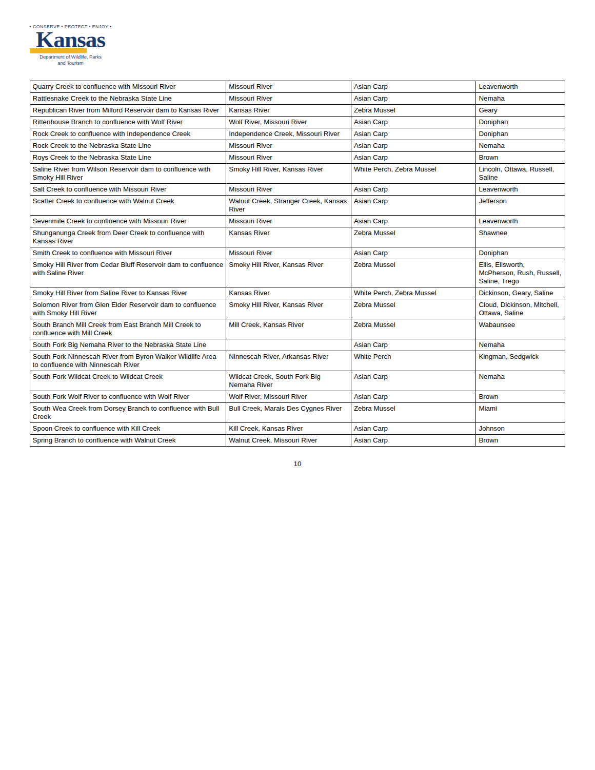• CONSERVE • PROTECT • ENJOY •
Kansas
Department of Wildlife, Parks
and Tourism
| Quarry Creek to confluence with Missouri River | Missouri River | Asian Carp | Leavenworth |
| Rattlesnake Creek to the Nebraska State Line | Missouri River | Asian Carp | Nemaha |
| Republican River from Milford Reservoir dam to Kansas River | Kansas River | Zebra Mussel | Geary |
| Rittenhouse Branch to confluence with Wolf River | Wolf River, Missouri River | Asian Carp | Doniphan |
| Rock Creek to confluence with Independence Creek | Independence Creek, Missouri River | Asian Carp | Doniphan |
| Rock Creek to the Nebraska State Line | Missouri River | Asian Carp | Nemaha |
| Roys Creek to the Nebraska State Line | Missouri River | Asian Carp | Brown |
| Saline River from Wilson Reservoir dam to confluence with Smoky Hill River | Smoky Hill River, Kansas River | White Perch, Zebra Mussel | Lincoln, Ottawa, Russell, Saline |
| Salt Creek to confluence with Missouri River | Missouri River | Asian Carp | Leavenworth |
| Scatter Creek to confluence with Walnut Creek | Walnut Creek, Stranger Creek, Kansas River | Asian Carp | Jefferson |
| Sevenmile Creek to confluence with Missouri River | Missouri River | Asian Carp | Leavenworth |
| Shunganunga Creek from Deer Creek to confluence with Kansas River | Kansas River | Zebra Mussel | Shawnee |
| Smith Creek to confluence with Missouri River | Missouri River | Asian Carp | Doniphan |
| Smoky Hill River from Cedar Bluff Reservoir dam to confluence with Saline River | Smoky Hill River, Kansas River | Zebra Mussel | Ellis, Ellsworth, McPherson, Rush, Russell, Saline, Trego |
| Smoky Hill River from Saline River to Kansas River | Kansas River | White Perch, Zebra Mussel | Dickinson, Geary, Saline |
| Solomon River from Glen Elder Reservoir dam to confluence with Smoky Hill River | Smoky Hill River, Kansas River | Zebra Mussel | Cloud, Dickinson, Mitchell, Ottawa, Saline |
| South Branch Mill Creek from East Branch Mill Creek to confluence with Mill Creek | Mill Creek, Kansas River | Zebra Mussel | Wabaunsee |
| South Fork Big Nemaha River to the Nebraska State Line | | Asian Carp | Nemaha |
| South Fork Ninnescah River from Byron Walker Wildlife Area to confluence with Ninnescah River | Ninnescah River, Arkansas River | White Perch | Kingman, Sedgwick |
| South Fork Wildcat Creek to Wildcat Creek | Wildcat Creek, South Fork Big Nemaha River | Asian Carp | Nemaha |
| South Fork Wolf River to confluence with Wolf River | Wolf River, Missouri River | Asian Carp | Brown |
| South Wea Creek from Dorsey Branch to confluence with Bull Creek | Bull Creek, Marais Des Cygnes River | Zebra Mussel | Miami |
| Spoon Creek to confluence with Kill Creek | Kill Creek, Kansas River | Asian Carp | Johnson |
| Spring Branch to confluence with Walnut Creek | Walnut Creek, Missouri River | Asian Carp | Brown |
10